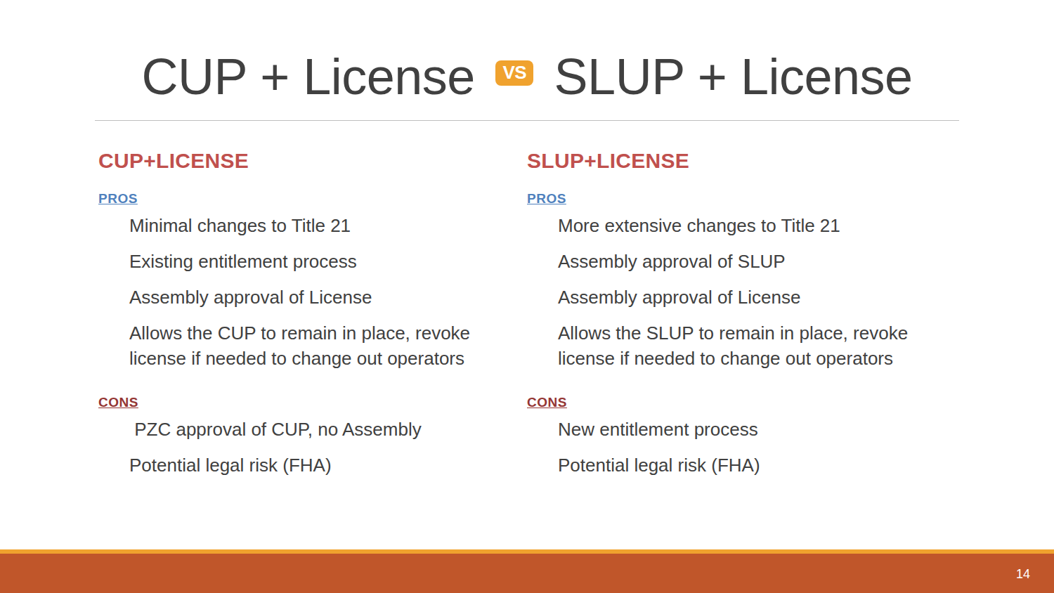CUP + License VS SLUP + License
CUP+LICENSE
PROS
Minimal changes to Title 21
Existing entitlement process
Assembly approval of License
Allows the CUP to remain in place, revoke license if needed to change out operators
CONS
PZC approval of CUP, no Assembly
Potential legal risk (FHA)
SLUP+LICENSE
PROS
More extensive changes to Title 21
Assembly approval of SLUP
Assembly approval of License
Allows the SLUP to remain in place, revoke license if needed to change out operators
CONS
New entitlement process
Potential legal risk (FHA)
14